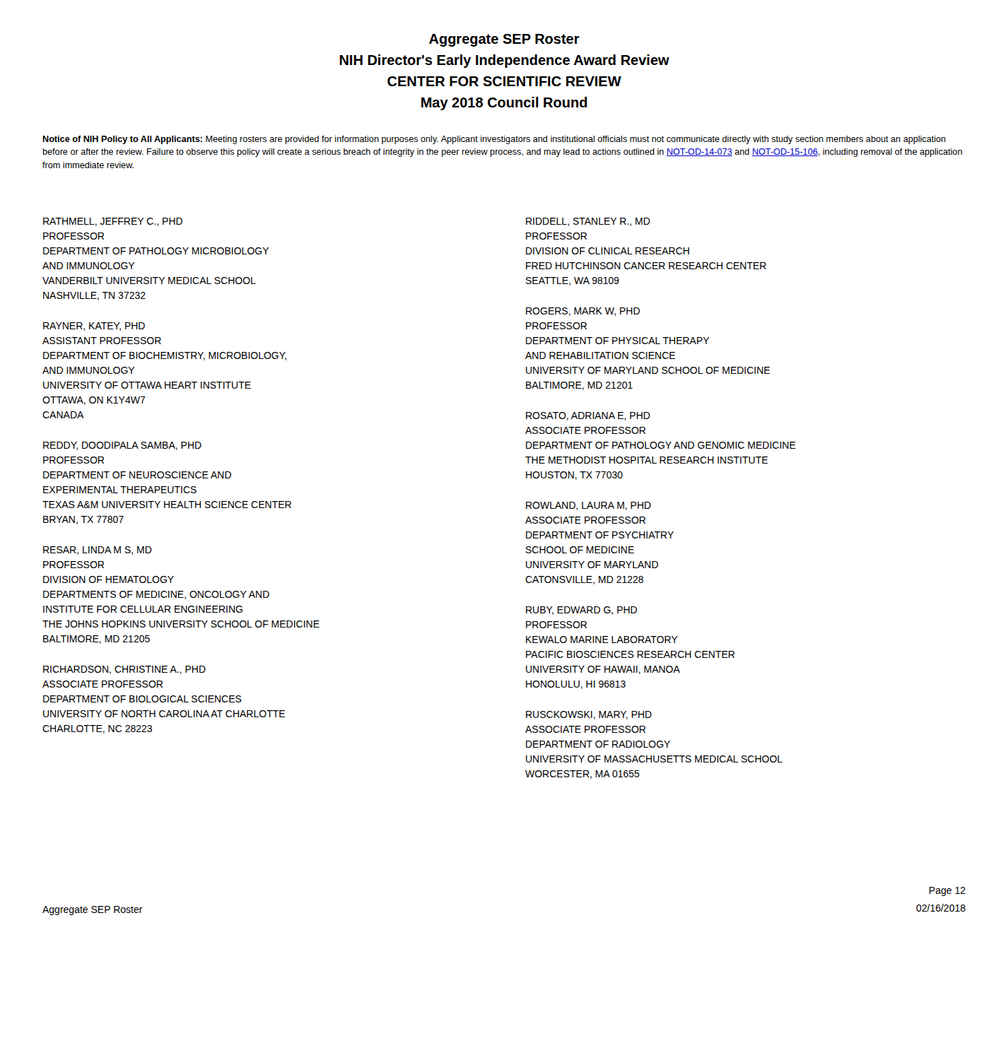Aggregate SEP Roster
NIH Director's Early Independence Award Review
CENTER FOR SCIENTIFIC REVIEW
May 2018 Council Round
Notice of NIH Policy to All Applicants: Meeting rosters are provided for information purposes only. Applicant investigators and institutional officials must not communicate directly with study section members about an application before or after the review. Failure to observe this policy will create a serious breach of integrity in the peer review process, and may lead to actions outlined in NOT-OD-14-073 and NOT-OD-15-106, including removal of the application from immediate review.
RATHMELL, JEFFREY C., PHD
PROFESSOR
DEPARTMENT OF PATHOLOGY MICROBIOLOGY
AND IMMUNOLOGY
VANDERBILT UNIVERSITY MEDICAL SCHOOL
NASHVILLE, TN 37232
RAYNER, KATEY, PHD
ASSISTANT PROFESSOR
DEPARTMENT OF BIOCHEMISTRY, MICROBIOLOGY,
AND IMMUNOLOGY
UNIVERSITY OF OTTAWA HEART INSTITUTE
OTTAWA, ON K1Y4W7
CANADA
REDDY, DOODIPALA SAMBA, PHD
PROFESSOR
DEPARTMENT OF NEUROSCIENCE AND
EXPERIMENTAL THERAPEUTICS
TEXAS A&M UNIVERSITY HEALTH SCIENCE CENTER
BRYAN, TX 77807
RESAR, LINDA M S, MD
PROFESSOR
DIVISION OF HEMATOLOGY
DEPARTMENTS OF MEDICINE, ONCOLOGY AND
INSTITUTE FOR CELLULAR ENGINEERING
THE JOHNS HOPKINS UNIVERSITY SCHOOL OF MEDICINE
BALTIMORE, MD 21205
RICHARDSON, CHRISTINE A., PHD
ASSOCIATE PROFESSOR
DEPARTMENT OF BIOLOGICAL SCIENCES
UNIVERSITY OF NORTH CAROLINA AT CHARLOTTE
CHARLOTTE, NC 28223
RIDDELL, STANLEY R., MD
PROFESSOR
DIVISION OF CLINICAL RESEARCH
FRED HUTCHINSON CANCER RESEARCH CENTER
SEATTLE, WA 98109
ROGERS, MARK W, PHD
PROFESSOR
DEPARTMENT OF PHYSICAL THERAPY
AND REHABILITATION SCIENCE
UNIVERSITY OF MARYLAND SCHOOL OF MEDICINE
BALTIMORE, MD 21201
ROSATO, ADRIANA E, PHD
ASSOCIATE PROFESSOR
DEPARTMENT OF PATHOLOGY AND GENOMIC MEDICINE
THE METHODIST HOSPITAL RESEARCH INSTITUTE
HOUSTON, TX 77030
ROWLAND, LAURA M, PHD
ASSOCIATE PROFESSOR
DEPARTMENT OF PSYCHIATRY
SCHOOL OF MEDICINE
UNIVERSITY OF MARYLAND
CATONSVILLE, MD 21228
RUBY, EDWARD G, PHD
PROFESSOR
KEWALO MARINE LABORATORY
PACIFIC BIOSCIENCES RESEARCH CENTER
UNIVERSITY OF HAWAII, MANOA
HONOLULU, HI 96813
RUSCKOWSKI, MARY, PHD
ASSOCIATE PROFESSOR
DEPARTMENT OF RADIOLOGY
UNIVERSITY OF MASSACHUSETTS MEDICAL SCHOOL
WORCESTER, MA 01655
Aggregate SEP Roster
Page 12
02/16/2018